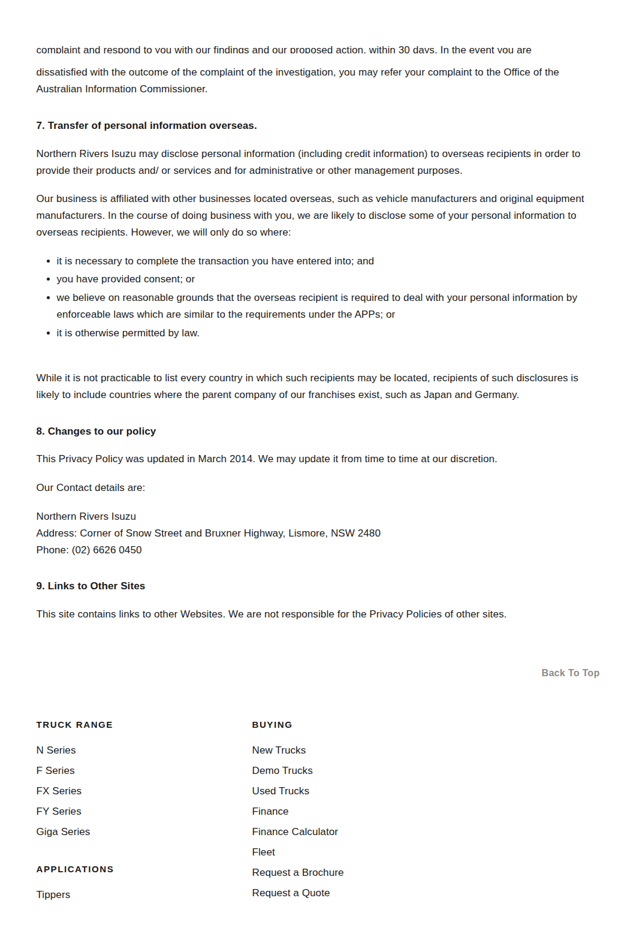complaint and respond to you with our findings and our proposed action, within 30 days. In the event you are
dissatisfied with the outcome of the complaint of the investigation, you may refer your complaint to the Office of the Australian Information Commissioner.
7. Transfer of personal information overseas.
Northern Rivers Isuzu may disclose personal information (including credit information) to overseas recipients in order to provide their products and/ or services and for administrative or other management purposes.
Our business is affiliated with other businesses located overseas, such as vehicle manufacturers and original equipment manufacturers. In the course of doing business with you, we are likely to disclose some of your personal information to overseas recipients. However, we will only do so where:
it is necessary to complete the transaction you have entered into; and
you have provided consent; or
we believe on reasonable grounds that the overseas recipient is required to deal with your personal information by enforceable laws which are similar to the requirements under the APPs; or
it is otherwise permitted by law.
While it is not practicable to list every country in which such recipients may be located, recipients of such disclosures is likely to include countries where the parent company of our franchises exist, such as Japan and Germany.
8. Changes to our policy
This Privacy Policy was updated in March 2014. We may update it from time to time at our discretion.
Our Contact details are:
Northern Rivers Isuzu
Address: Corner of Snow Street and Bruxner Highway, Lismore, NSW 2480
Phone: (02) 6626 0450
9. Links to Other Sites
This site contains links to other Websites. We are not responsible for the Privacy Policies of other sites.
Back To Top
Truck Range
N Series
F Series
FX Series
FY Series
Giga Series
Applications
Tippers
Buying
New Trucks
Demo Trucks
Used Trucks
Finance
Finance Calculator
Fleet
Request a Brochure
Request a Quote